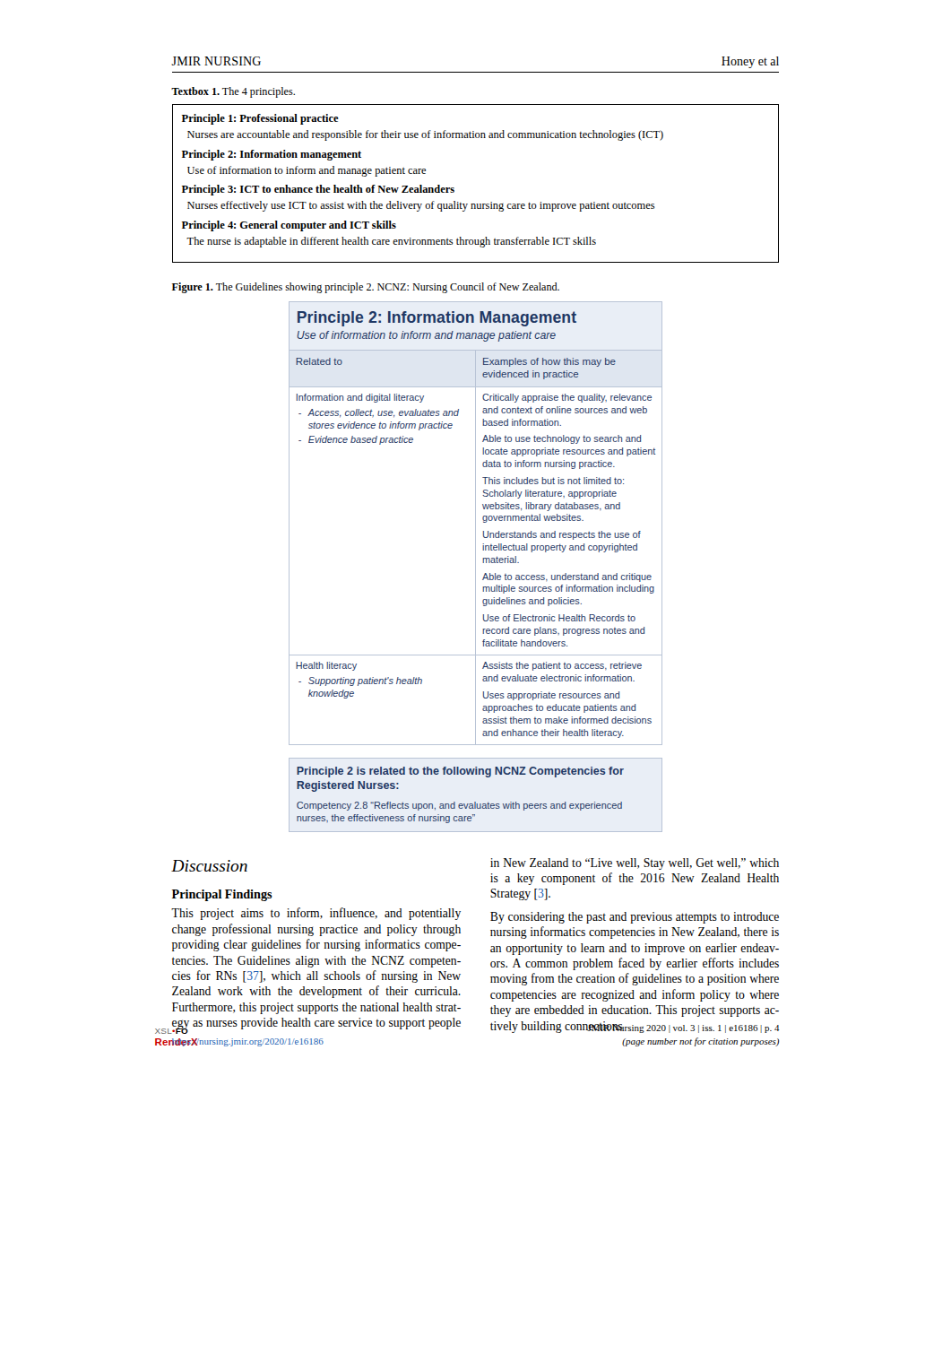JMIR NURSING
Honey et al
Textbox 1. The 4 principles.
Principle 1: Professional practice
Nurses are accountable and responsible for their use of information and communication technologies (ICT)
Principle 2: Information management
Use of information to inform and manage patient care
Principle 3: ICT to enhance the health of New Zealanders
Nurses effectively use ICT to assist with the delivery of quality nursing care to improve patient outcomes
Principle 4: General computer and ICT skills
The nurse is adaptable in different health care environments through transferrable ICT skills
Figure 1. The Guidelines showing principle 2. NCNZ: Nursing Council of New Zealand.
Principle 2: Information Management
Use of information to inform and manage patient care
| Related to | Examples of how this may be evidenced in practice |
| --- | --- |
| Information and digital literacy Access, collect, use, evaluates and stores evidence to inform practice Evidence based practice | Critically appraise the quality, relevance and context of online sources and web based information. Able to use technology to search and locate appropriate resources and patient data to inform nursing practice. This includes but is not limited to: Scholarly literature, appropriate websites, library databases, and governmental websites. Understands and respects the use of intellectual property and copyrighted material. Able to access, understand and critique multiple sources of information including guidelines and policies. Use of Electronic Health Records to record care plans, progress notes and facilitate handovers. |
| Health literacy Supporting patient's health knowledge | Assists the patient to access, retrieve and evaluate electronic information. Uses appropriate resources and approaches to educate patients and assist them to make informed decisions and enhance their health literacy. |
Principle 2 is related to the following NCNZ Competencies for Registered Nurses:
Competency 2.8 “Reflects upon, and evaluates with peers and experienced nurses, the effectiveness of nursing care”
Discussion
Principal Findings
This project aims to inform, influence, and potentially change professional nursing practice and policy through providing clear guidelines for nursing informatics competencies. The Guidelines align with the NCNZ competencies for RNs [37], which all schools of nursing in New Zealand work with the development of their curricula. Furthermore, this project supports the national health strategy as nurses provide health care service to support people in New Zealand to “Live well, Stay well, Get well,” which is a key component of the 2016 New Zealand Health Strategy [3].
By considering the past and previous attempts to introduce nursing informatics competencies in New Zealand, there is an opportunity to learn and to improve on earlier endeavors. A common problem faced by earlier efforts includes moving from the creation of guidelines to a position where competencies are recognized and inform policy to where they are embedded in education. This project supports actively building connections
XSL•FO
RenderX
https://nursing.jmir.org/2020/1/e16186
JMIR Nursing 2020 | vol. 3 | iss. 1 | e16186 | p. 4
(page number not for citation purposes)